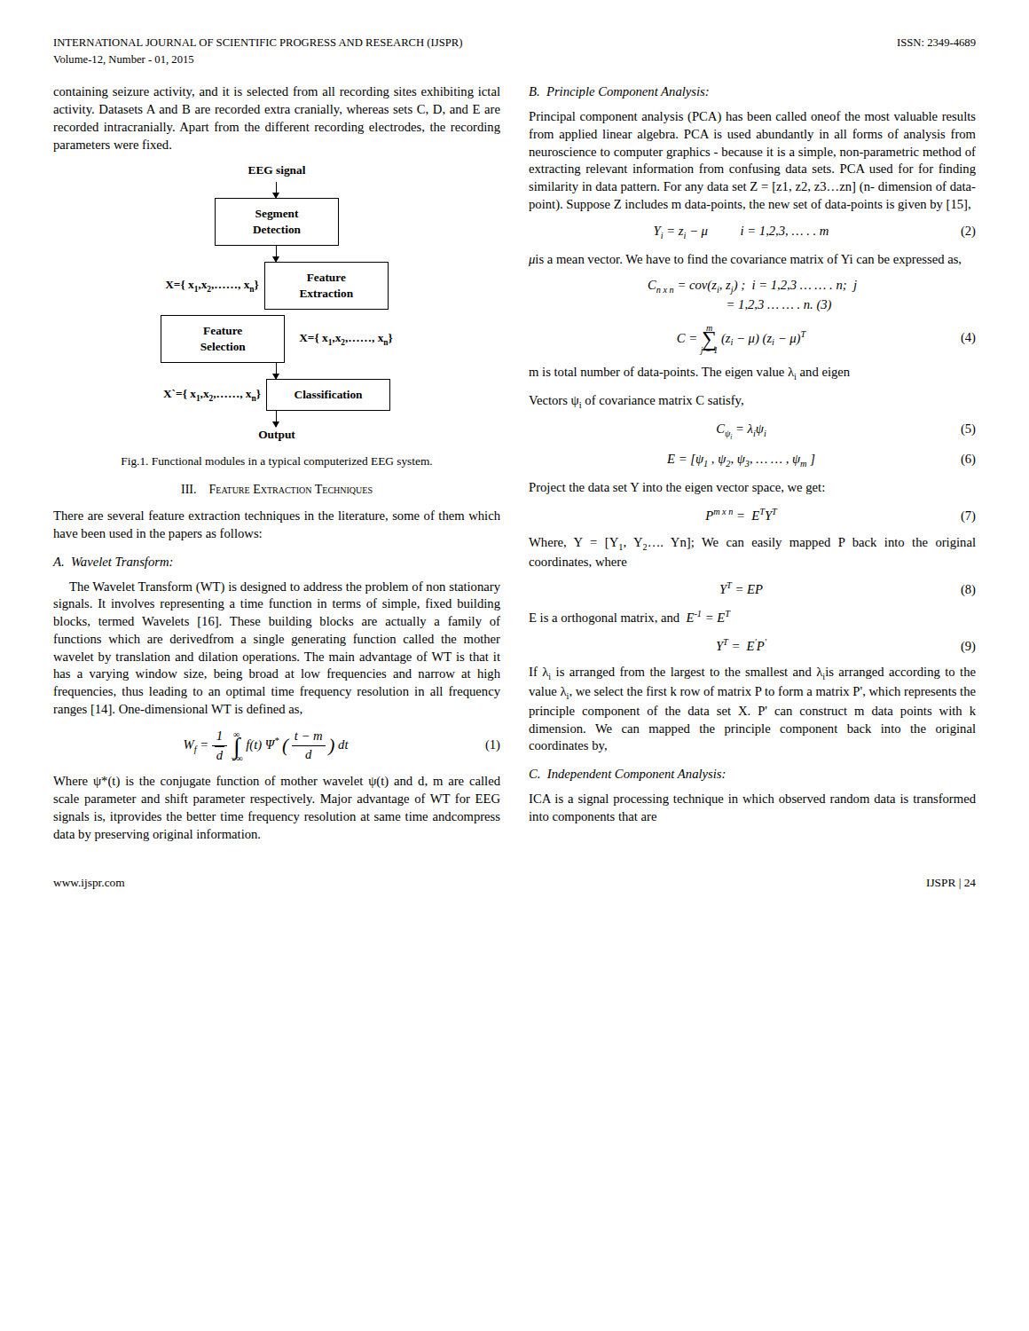INTERNATIONAL JOURNAL OF SCIENTIFIC PROGRESS AND RESEARCH (IJSPR)
ISSN: 2349-4689
Volume-12, Number - 01, 2015
containing seizure activity, and it is selected from all recording sites exhibiting ictal activity. Datasets A and B are recorded extra cranially, whereas sets C, D, and E are recorded intracranially. Apart from the different recording electrodes, the recording parameters were fixed.
EEG signal
Segment
Detection
X={ x1,x2,……, xn} Feature
Extraction
Feature
Selection X={ x1,x2,……, xn}
X`={ x1,x2,……, xn} Classification
Output
Fig.1. Functional modules in a typical computerized EEG system.
III. Feature Extraction Techniques
There are several feature extraction techniques in the literature, some of them which have been used in the papers as follows:
A. Wavelet Transform:
The Wavelet Transform (WT) is designed to address the problem of non stationary signals. It involves representing a time function in terms of simple, fixed building blocks, termed Wavelets [16]. These building blocks are actually a family of functions which are derivedfrom a single generating function called the mother wavelet by translation and dilation operations. The main advantage of WT is that it has a varying window size, being broad at low frequencies and narrow at high frequencies, thus leading to an optimal time frequency resolution in all frequency ranges [14]. One-dimensional WT is defined as,
Wf = 1 d ∞∫−∞ f(t) Ψ* ( t − m d ) dt (1)
Where ψ*(t) is the conjugate function of mother wavelet ψ(t) and d, m are called scale parameter and shift parameter respectively. Major advantage of WT for EEG signals is, itprovides the better time frequency resolution at same time andcompress data by preserving original information.
B. Principle Component Analysis:
Principal component analysis (PCA) has been called oneof the most valuable results from applied linear algebra. PCA is used abundantly in all forms of analysis from neuroscience to computer graphics - because it is a simple, non-parametric method of extracting relevant information from confusing data sets. PCA used for for finding similarity in data pattern. For any data set Z = [z1, z2, z3…zn] (n- dimension of data-point). Suppose Z includes m data-points, the new set of data-points is given by [15],
Yi = zi − μ i = 1,2,3, … . . m (2)
μis a mean vector. We have to find the covariance matrix of Yi can be expressed as,
Cn x n = cov(zi, zj) ; i = 1,2,3 … … . n; j
= 1,2,3 … … . n. (3)
C = m∑j = 1 (zi − μ) (zi − μ)T (4)
m is total number of data-points. The eigen value λi and eigen
Vectors ψi of covariance matrix C satisfy,
Cψi = λiψi (5)
E = [ψ1 , ψ2, ψ3, … … , ψm ] (6)
Project the data set Y into the eigen vector space, we get:
Pm x n = ETYT (7)
Where, Y = [Y1, Y2…. Yn]; We can easily mapped P back into the original coordinates, where
YT = EP (8)
E is a orthogonal matrix, and E-1 = ET
YT = E′P′ (9)
If λi is arranged from the largest to the smallest and λiis arranged according to the value λi, we select the first k row of matrix P to form a matrix P', which represents the principle component of the data set X. P' can construct m data points with k dimension. We can mapped the principle component back into the original coordinates by,
C. Independent Component Analysis:
ICA is a signal processing technique in which observed random data is transformed into components that are
www.ijspr.com IJSPR | 24